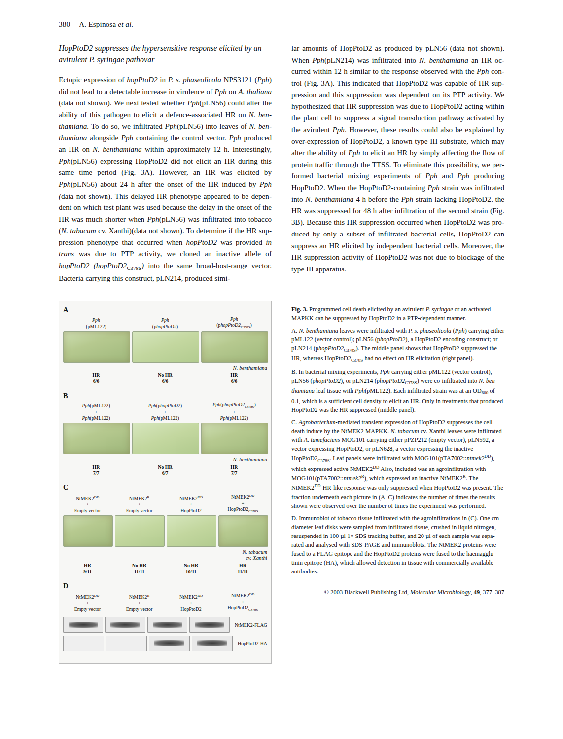380 A. Espinosa et al.
HopPtoD2 suppresses the hypersensitive response elicited by an avirulent P. syringae pathovar
Ectopic expression of hopPtoD2 in P. s. phaseolicola NPS3121 (Pph) did not lead to a detectable increase in virulence of Pph on A. thaliana (data not shown). We next tested whether Pph(pLN56) could alter the ability of this pathogen to elicit a defence-associated HR on N. benthamiana. To do so, we infiltrated Pph(pLN56) into leaves of N. benthamiana alongside Pph containing the control vector. Pph produced an HR on N. benthamiana within approximately 12 h. Interestingly, Pph(pLN56) expressing HopPtoD2 did not elicit an HR during this same time period (Fig. 3A). However, an HR was elicited by Pph(pLN56) about 24 h after the onset of the HR induced by Pph (data not shown). This delayed HR phenotype appeared to be dependent on which test plant was used because the delay in the onset of the HR was much shorter when Pph(pLN56) was infiltrated into tobacco (N. tabacum cv. Xanthi)(data not shown). To determine if the HR suppression phenotype that occurred when hopPtoD2 was provided in trans was due to PTP activity, we cloned an inactive allele of hopPtoD2 (hopPtoD2C378S) into the same broad-host-range vector. Bacteria carrying this construct, pLN214, produced simi-
lar amounts of HopPtoD2 as produced by pLN56 (data not shown). When Pph(pLN214) was infiltrated into N. benthamiana an HR occurred within 12 h similar to the response observed with the Pph control (Fig. 3A). This indicated that HopPtoD2 was capable of HR suppression and this suppression was dependent on its PTP activity. We hypothesized that HR suppression was due to HopPtoD2 acting within the plant cell to suppress a signal transduction pathway activated by the avirulent Pph. However, these results could also be explained by over-expression of HopPtoD2, a known type III substrate, which may alter the ability of Pph to elicit an HR by simply affecting the flow of protein traffic through the TTSS. To eliminate this possibility, we performed bacterial mixing experiments of Pph and Pph producing HopPtoD2. When the HopPtoD2-containing Pph strain was infiltrated into N. benthamiana 4 h before the Pph strain lacking HopPtoD2, the HR was suppressed for 48 h after infiltration of the second strain (Fig. 3B). Because this HR suppression occurred when HopPtoD2 was produced by only a subset of infiltrated bacterial cells, HopPtoD2 can suppress an HR elicited by independent bacterial cells. Moreover, the HR suppression activity of HopPtoD2 was not due to blockage of the type III apparatus.
A
Pph
(pML122)
Pph
(phopPtoD2)
Pph
(phopPtoD2C378S)
N. benthamiana
HR
6/6
No HR
6/6
HR
6/6
B
Pph(pML122)
+
Pph(pML122)
Pph(phopPtoD2)
+
Pph(pML122)
Pph(phopPtoD2C378S)
+
Pph(pML122)
N. benthamiana
HR
7/7
No HR
6/7
HR
7/7
C
NtMEK2DD
+
Empty vector
NtMEK2R
+
Empty vector
NtMEK2DD
+
HopPtoD2
NtMEK2DD
+
HopPtoD2C378S
N. tabacum
cv. Xanthi
HR
9/11
No HR
11/11
No HR
10/11
HR
11/11
D
NtMEK2DD
+
Empty vector
NtMEK2R
+
Empty vector
NtMEK2DD
+
HopPtoD2
NtMEK2DD
+
HopPtoD2C378S
NtMEK2-FLAG
HopPtoD2-HA
Fig. 3. Programmed cell death elicited by an avirulent P. syringae or an activated MAPKK can be suppressed by HopPtoD2 in a PTP-dependent manner.
A. N. benthamiana leaves were infiltrated with P. s. phaseolicola (Pph) carrying either pML122 (vector control); pLN56 (phopPtoD2), a HopPtoD2 encoding construct; or pLN214 (phopPtoD2C378S). The middle panel shows that HopPtoD2 suppressed the HR, whereas HopPtoD2C378S had no effect on HR elicitation (right panel).
B. In bacterial mixing experiments, Pph carrying either pML122 (vector control), pLN56 (phopPtoD2), or pLN214 (phopPtoD2C378S) were co-infiltrated into N. benthamiana leaf tissue with Pph(pML122). Each infiltrated strain was at an OD600 of 0.1, which is a sufficient cell density to elicit an HR. Only in treatments that produced HopPtoD2 was the HR suppressed (middle panel).
C. Agrobacterium-mediated transient expression of HopPtoD2 suppresses the cell death induce by the NtMEK2 MAPKK. N. tabacum cv. Xanthi leaves were infiltrated with A. tumefaciens MOG101 carrying either pPZP212 (empty vector), pLN592, a vector expressing HopPtoD2, or pLN628, a vector expressing the inactive HopPtoD2C378S. Leaf panels were infiltrated with MOG101(pTA7002::ntmek2DD), which expressed active NtMEK2DD Also, included was an agroinfiltration with MOG101(pTA7002::ntmek2R), which expressed an inactive NtMEK2R. The NtMEK2DD-HR-like response was only suppressed when HopPtoD2 was present. The fraction underneath each picture in (A–C) indicates the number of times the results shown were observed over the number of times the experiment was performed.
D. Immunoblot of tobacco tissue infiltrated with the agroinfiltrations in (C). One cm diameter leaf disks were sampled from infiltrated tissue, crushed in liquid nitrogen, resuspended in 100 µl 1× SDS tracking buffer, and 20 µl of each sample was separated and analysed with SDS-PAGE and immunoblots. The NtMEK2 proteins were fused to a FLAG epitope and the HopPtoD2 proteins were fused to the haemagglutinin epitope (HA), which allowed detection in tissue with commercially available antibodies.
© 2003 Blackwell Publishing Ltd, Molecular Microbiology, 49, 377–387